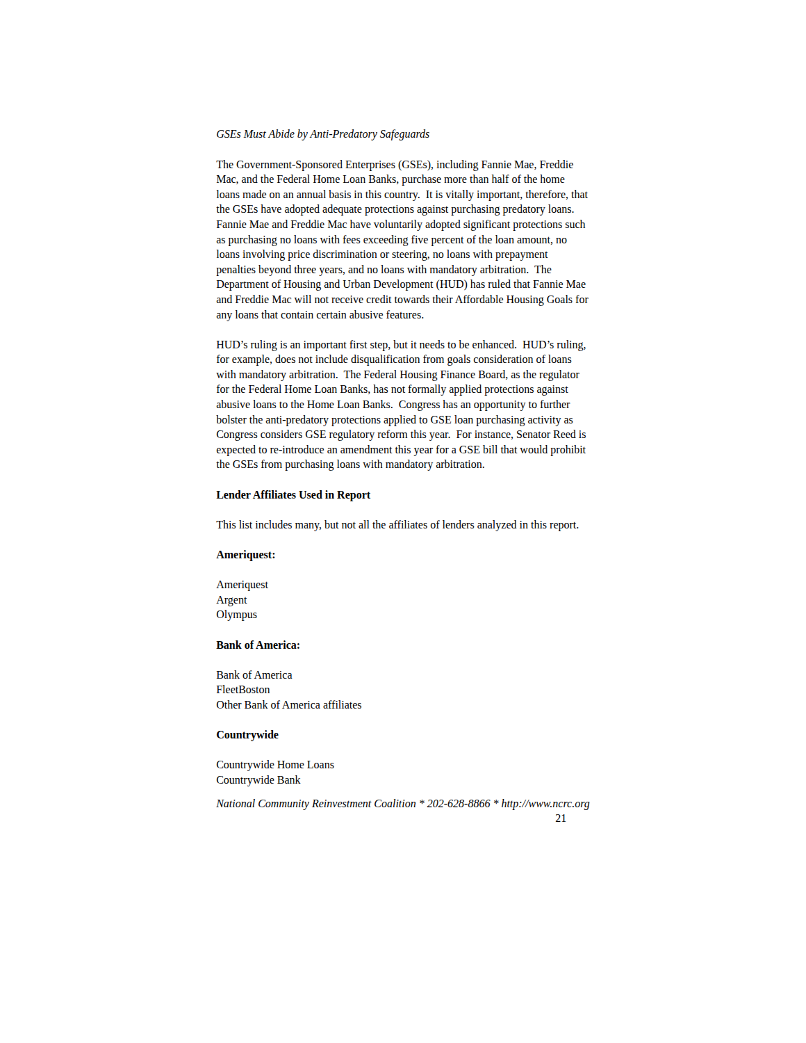GSEs Must Abide by Anti-Predatory Safeguards
The Government-Sponsored Enterprises (GSEs), including Fannie Mae, Freddie Mac, and the Federal Home Loan Banks, purchase more than half of the home loans made on an annual basis in this country. It is vitally important, therefore, that the GSEs have adopted adequate protections against purchasing predatory loans. Fannie Mae and Freddie Mac have voluntarily adopted significant protections such as purchasing no loans with fees exceeding five percent of the loan amount, no loans involving price discrimination or steering, no loans with prepayment penalties beyond three years, and no loans with mandatory arbitration. The Department of Housing and Urban Development (HUD) has ruled that Fannie Mae and Freddie Mac will not receive credit towards their Affordable Housing Goals for any loans that contain certain abusive features.
HUD’s ruling is an important first step, but it needs to be enhanced. HUD’s ruling, for example, does not include disqualification from goals consideration of loans with mandatory arbitration. The Federal Housing Finance Board, as the regulator for the Federal Home Loan Banks, has not formally applied protections against abusive loans to the Home Loan Banks. Congress has an opportunity to further bolster the anti-predatory protections applied to GSE loan purchasing activity as Congress considers GSE regulatory reform this year. For instance, Senator Reed is expected to re-introduce an amendment this year for a GSE bill that would prohibit the GSEs from purchasing loans with mandatory arbitration.
Lender Affiliates Used in Report
This list includes many, but not all the affiliates of lenders analyzed in this report.
Ameriquest:
Ameriquest
Argent
Olympus
Bank of America:
Bank of America
FleetBoston
Other Bank of America affiliates
Countrywide
Countrywide Home Loans
Countrywide Bank
National Community Reinvestment Coalition * 202-628-8866 * http://www.ncrc.org21